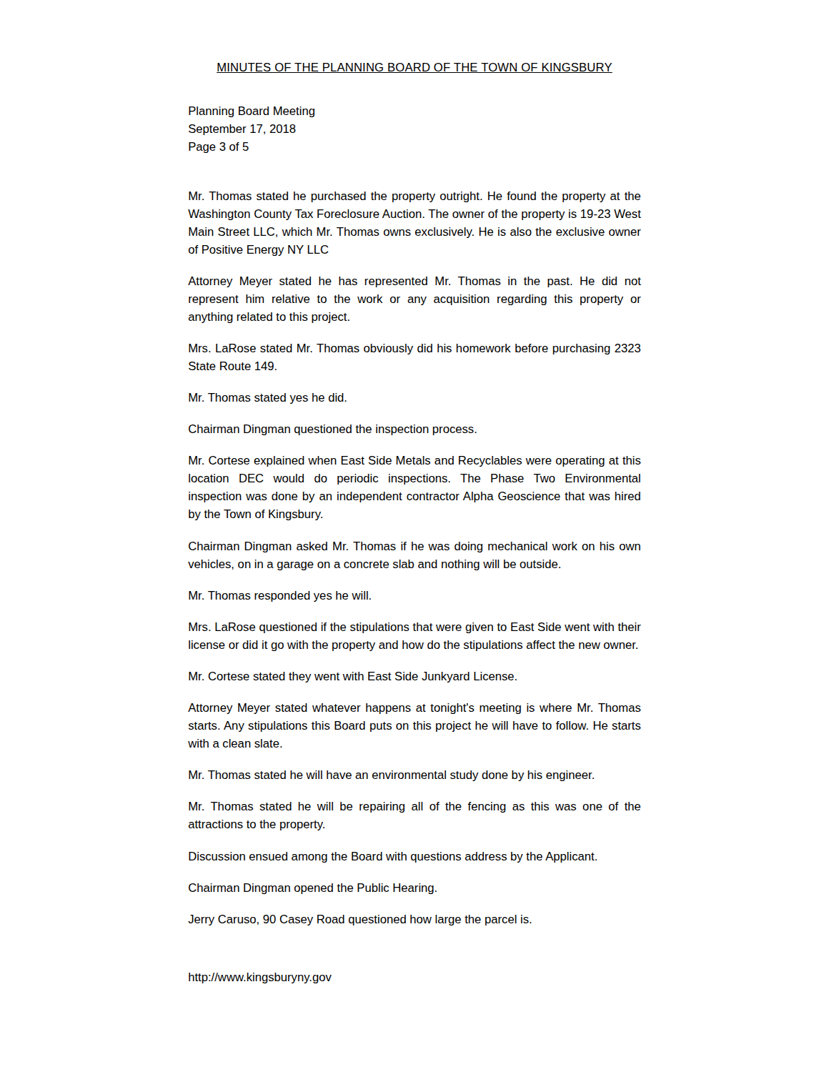MINUTES OF THE PLANNING BOARD OF THE TOWN OF KINGSBURY
Planning Board Meeting
September 17, 2018
Page 3 of 5
Mr. Thomas stated he purchased the property outright. He found the property at the Washington County Tax Foreclosure Auction. The owner of the property is 19-23 West Main Street LLC, which Mr. Thomas owns exclusively. He is also the exclusive owner of Positive Energy NY LLC
Attorney Meyer stated he has represented Mr. Thomas in the past. He did not represent him relative to the work or any acquisition regarding this property or anything related to this project.
Mrs. LaRose stated Mr. Thomas obviously did his homework before purchasing 2323 State Route 149.
Mr. Thomas stated yes he did.
Chairman Dingman questioned the inspection process.
Mr. Cortese explained when East Side Metals and Recyclables were operating at this location DEC would do periodic inspections. The Phase Two Environmental inspection was done by an independent contractor Alpha Geoscience that was hired by the Town of Kingsbury.
Chairman Dingman asked Mr. Thomas if he was doing mechanical work on his own vehicles, on in a garage on a concrete slab and nothing will be outside.
Mr. Thomas responded yes he will.
Mrs. LaRose questioned if the stipulations that were given to East Side went with their license or did it go with the property and how do the stipulations affect the new owner.
Mr. Cortese stated they went with East Side Junkyard License.
Attorney Meyer stated whatever happens at tonight's meeting is where Mr. Thomas starts. Any stipulations this Board puts on this project he will have to follow. He starts with a clean slate.
Mr. Thomas stated he will have an environmental study done by his engineer.
Mr. Thomas stated he will be repairing all of the fencing as this was one of the attractions to the property.
Discussion ensued among the Board with questions address by the Applicant.
Chairman Dingman opened the Public Hearing.
Jerry Caruso, 90 Casey Road questioned how large the parcel is.
http://www.kingsburyny.gov